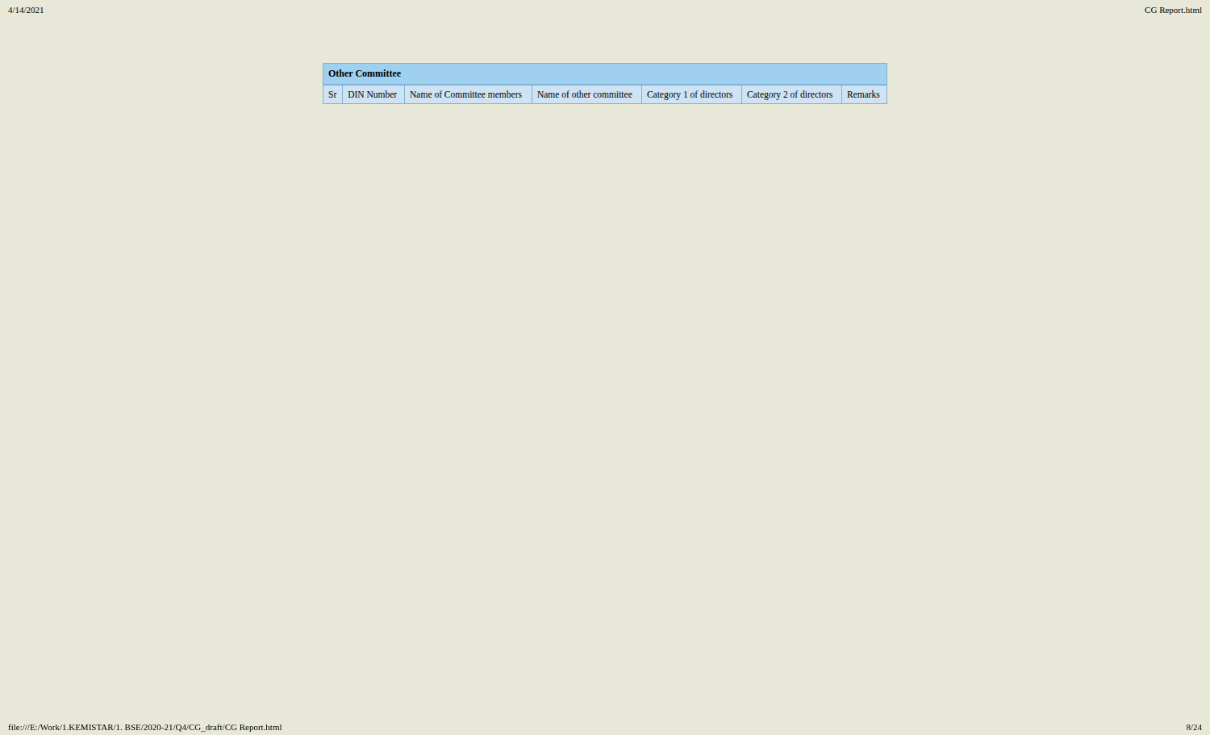4/14/2021 CG Report.html
Other Committee
| Sr | DIN Number | Name of Committee members | Name of other committee | Category 1 of directors | Category 2 of directors | Remarks |
| --- | --- | --- | --- | --- | --- | --- |
file:///E:/Work/1.KEMISTAR/1. BSE/2020-21/Q4/CG_draft/CG Report.html 8/24